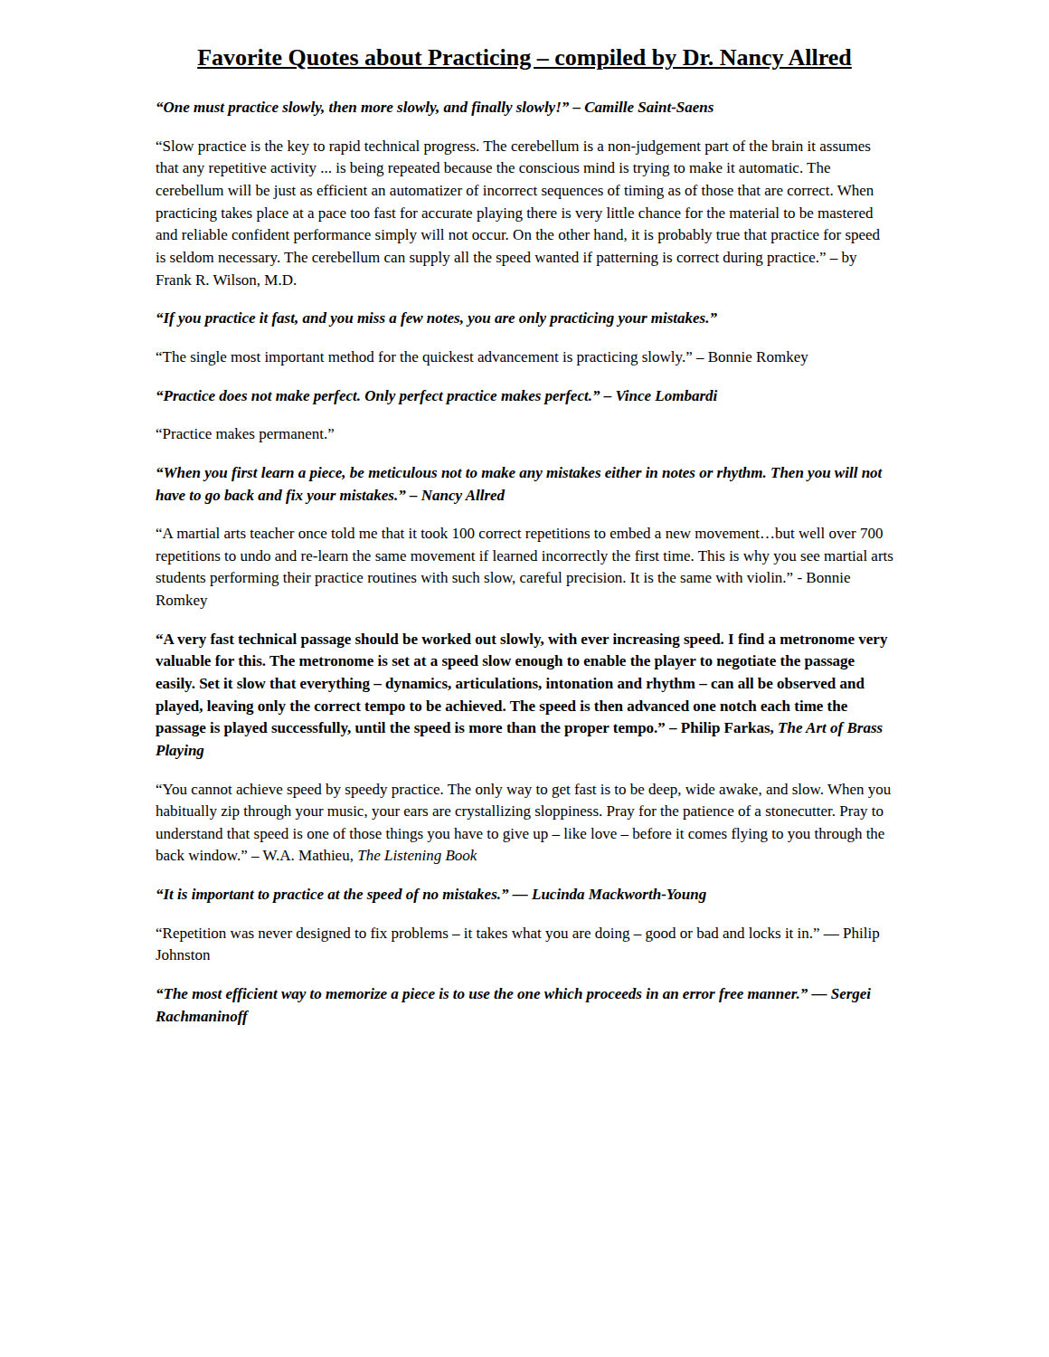Favorite Quotes about Practicing – compiled by Dr. Nancy Allred
“One must practice slowly, then more slowly, and finally slowly!” – Camille Saint-Saens
“Slow practice is the key to rapid technical progress. The cerebellum is a non-judgement part of the brain it assumes that any repetitive activity ... is being repeated because the conscious mind is trying to make it automatic. The cerebellum will be just as efficient an automatizer of incorrect sequences of timing as of those that are correct. When practicing takes place at a pace too fast for accurate playing there is very little chance for the material to be mastered and reliable confident performance simply will not occur. On the other hand, it is probably true that practice for speed is seldom necessary. The cerebellum can supply all the speed wanted if patterning is correct during practice.” – by Frank R. Wilson, M.D.
“If you practice it fast, and you miss a few notes, you are only practicing your mistakes.”
“The single most important method for the quickest advancement is practicing slowly.” – Bonnie Romkey
“Practice does not make perfect. Only perfect practice makes perfect.” – Vince Lombardi
“Practice makes permanent.”
“When you first learn a piece, be meticulous not to make any mistakes either in notes or rhythm. Then you will not have to go back and fix your mistakes.” – Nancy Allred
“A martial arts teacher once told me that it took 100 correct repetitions to embed a new movement…but well over 700 repetitions to undo and re-learn the same movement if learned incorrectly the first time. This is why you see martial arts students performing their practice routines with such slow, careful precision. It is the same with violin.” - Bonnie Romkey
“A very fast technical passage should be worked out slowly, with ever increasing speed. I find a metronome very valuable for this. The metronome is set at a speed slow enough to enable the player to negotiate the passage easily. Set it slow that everything – dynamics, articulations, intonation and rhythm – can all be observed and played, leaving only the correct tempo to be achieved. The speed is then advanced one notch each time the passage is played successfully, until the speed is more than the proper tempo.” – Philip Farkas, The Art of Brass Playing
“You cannot achieve speed by speedy practice. The only way to get fast is to be deep, wide awake, and slow. When you habitually zip through your music, your ears are crystallizing sloppiness. Pray for the patience of a stonecutter. Pray to understand that speed is one of those things you have to give up – like love – before it comes flying to you through the back window.” – W.A. Mathieu, The Listening Book
“It is important to practice at the speed of no mistakes.” — Lucinda Mackworth-Young
“Repetition was never designed to fix problems – it takes what you are doing – good or bad and locks it in.” — Philip Johnston
“The most efficient way to memorize a piece is to use the one which proceeds in an error free manner.” — Sergei Rachmaninoff